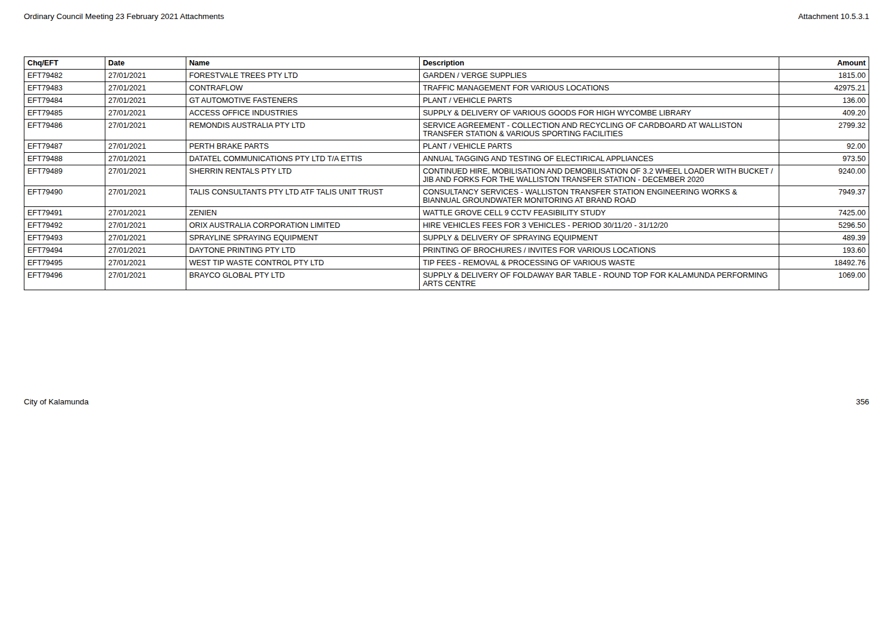Ordinary Council Meeting 23 February 2021 Attachments Attachment 10.5.3.1
| Chq/EFT | Date | Name | Description | Amount |
| --- | --- | --- | --- | --- |
| EFT79482 | 27/01/2021 | FORESTVALE TREES PTY LTD | GARDEN / VERGE SUPPLIES | 1815.00 |
| EFT79483 | 27/01/2021 | CONTRAFLOW | TRAFFIC MANAGEMENT FOR VARIOUS LOCATIONS | 42975.21 |
| EFT79484 | 27/01/2021 | GT AUTOMOTIVE FASTENERS | PLANT / VEHICLE PARTS | 136.00 |
| EFT79485 | 27/01/2021 | ACCESS OFFICE INDUSTRIES | SUPPLY & DELIVERY OF VARIOUS GOODS FOR HIGH WYCOMBE LIBRARY | 409.20 |
| EFT79486 | 27/01/2021 | REMONDIS AUSTRALIA PTY LTD | SERVICE AGREEMENT - COLLECTION AND RECYCLING OF CARDBOARD AT WALLISTON TRANSFER STATION & VARIOUS SPORTING FACILITIES | 2799.32 |
| EFT79487 | 27/01/2021 | PERTH BRAKE PARTS | PLANT / VEHICLE PARTS | 92.00 |
| EFT79488 | 27/01/2021 | DATATEL COMMUNICATIONS PTY LTD T/A ETTIS | ANNUAL TAGGING AND TESTING OF ELECTIRICAL APPLIANCES | 973.50 |
| EFT79489 | 27/01/2021 | SHERRIN RENTALS PTY LTD | CONTINUED HIRE, MOBILISATION AND DEMOBILISATION OF 3.2 WHEEL LOADER WITH BUCKET / JIB AND FORKS FOR THE WALLISTON TRANSFER STATION - DECEMBER 2020 | 9240.00 |
| EFT79490 | 27/01/2021 | TALIS CONSULTANTS PTY LTD ATF TALIS UNIT TRUST | CONSULTANCY SERVICES - WALLISTON TRANSFER STATION ENGINEERING WORKS & BIANNUAL GROUNDWATER MONITORING AT BRAND ROAD | 7949.37 |
| EFT79491 | 27/01/2021 | ZENIEN | WATTLE GROVE CELL 9 CCTV FEASIBILITY STUDY | 7425.00 |
| EFT79492 | 27/01/2021 | ORIX AUSTRALIA CORPORATION LIMITED | HIRE VEHICLES FEES FOR 3 VEHICLES - PERIOD 30/11/20 - 31/12/20 | 5296.50 |
| EFT79493 | 27/01/2021 | SPRAYLINE SPRAYING EQUIPMENT | SUPPLY & DELIVERY OF SPRAYING EQUIPMENT | 489.39 |
| EFT79494 | 27/01/2021 | DAYTONE PRINTING PTY LTD | PRINTING OF BROCHURES / INVITES FOR VARIOUS LOCATIONS | 193.60 |
| EFT79495 | 27/01/2021 | WEST TIP WASTE CONTROL PTY LTD | TIP FEES - REMOVAL & PROCESSING OF VARIOUS WASTE | 18492.76 |
| EFT79496 | 27/01/2021 | BRAYCO GLOBAL PTY LTD | SUPPLY & DELIVERY OF FOLDAWAY BAR TABLE - ROUND TOP FOR KALAMUNDA PERFORMING ARTS CENTRE | 1069.00 |
City of Kalamunda 356